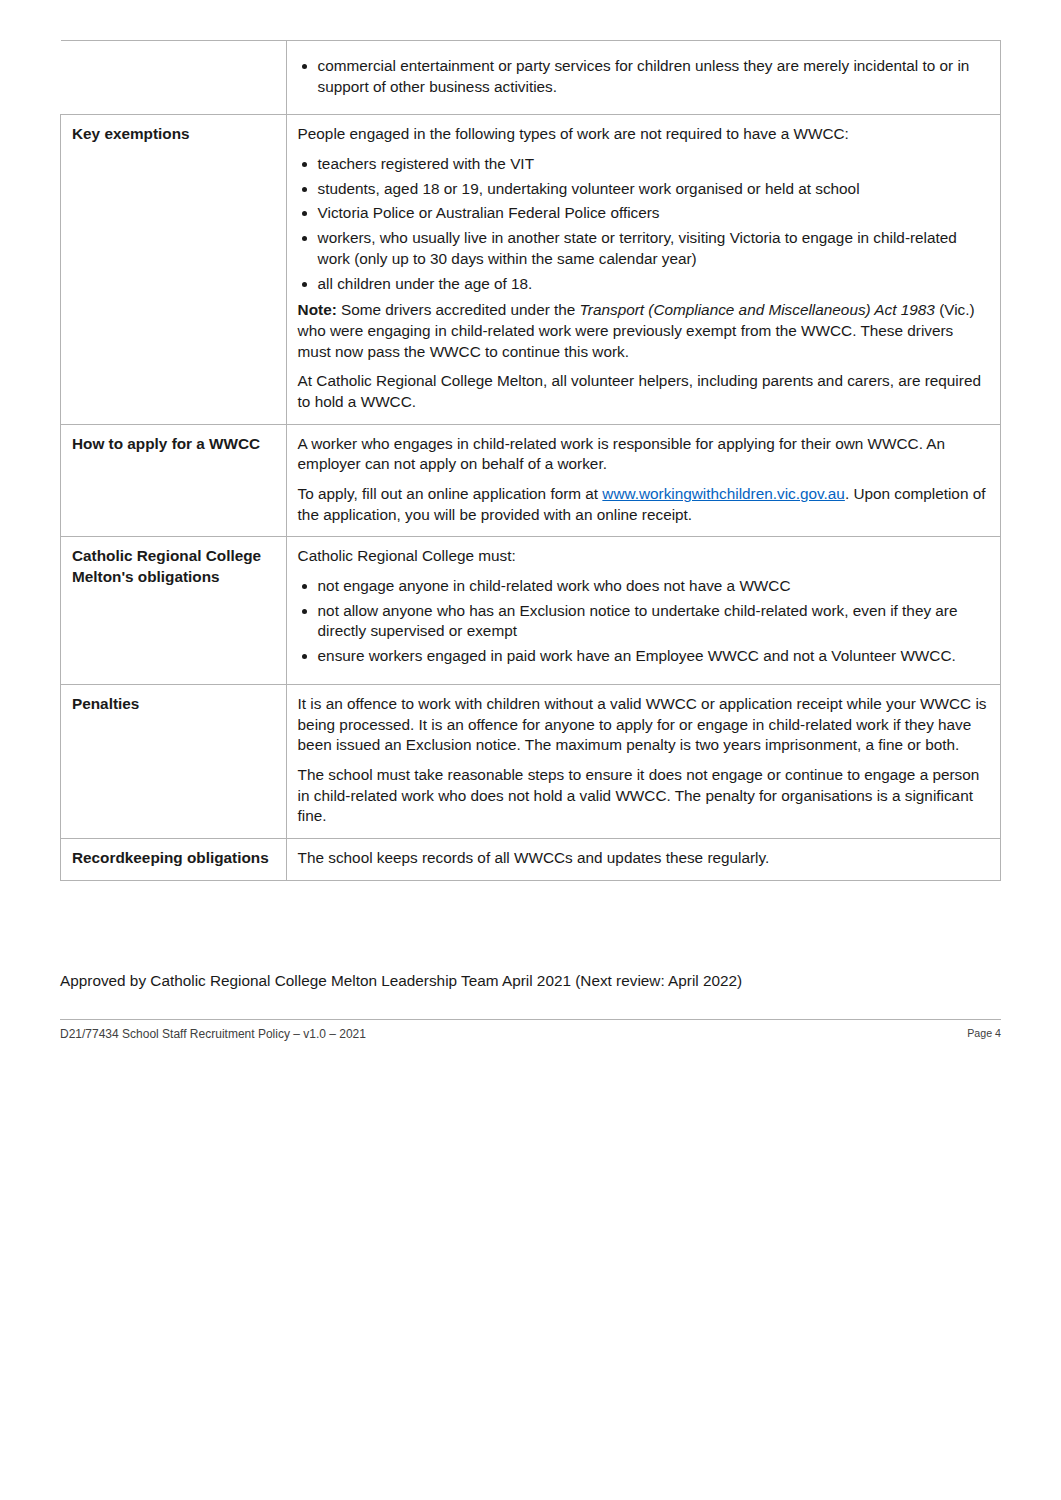| | commercial entertainment or party services for children unless they are merely incidental to or in support of other business activities. |
| Key exemptions | People engaged in the following types of work are not required to have a WWCC: teachers registered with the VIT students, aged 18 or 19, undertaking volunteer work organised or held at school Victoria Police or Australian Federal Police officers workers, who usually live in another state or territory, visiting Victoria to engage in child-related work (only up to 30 days within the same calendar year) all children under the age of 18. Note: Some drivers accredited under the Transport (Compliance and Miscellaneous) Act 1983 (Vic.) who were engaging in child-related work were previously exempt from the WWCC. These drivers must now pass the WWCC to continue this work. At Catholic Regional College Melton, all volunteer helpers, including parents and carers, are required to hold a WWCC. |
| How to apply for a WWCC | A worker who engages in child-related work is responsible for applying for their own WWCC. An employer can not apply on behalf of a worker. To apply, fill out an online application form at www.workingwithchildren.vic.gov.au . Upon completion of the application, you will be provided with an online receipt. |
| Catholic Regional College Melton's obligations | Catholic Regional College must: not engage anyone in child-related work who does not have a WWCC not allow anyone who has an Exclusion notice to undertake child-related work, even if they are directly supervised or exempt ensure workers engaged in paid work have an Employee WWCC and not a Volunteer WWCC. |
| Penalties | It is an offence to work with children without a valid WWCC or application receipt while your WWCC is being processed. It is an offence for anyone to apply for or engage in child-related work if they have been issued an Exclusion notice. The maximum penalty is two years imprisonment, a fine or both. The school must take reasonable steps to ensure it does not engage or continue to engage a person in child-related work who does not hold a valid WWCC. The penalty for organisations is a significant fine. |
| Recordkeeping obligations | The school keeps records of all WWCCs and updates these regularly. |
Approved by Catholic Regional College Melton Leadership Team April 2021 (Next review: April 2022)
D21/77434 School Staff Recruitment Policy – v1.0 – 2021 Page 4